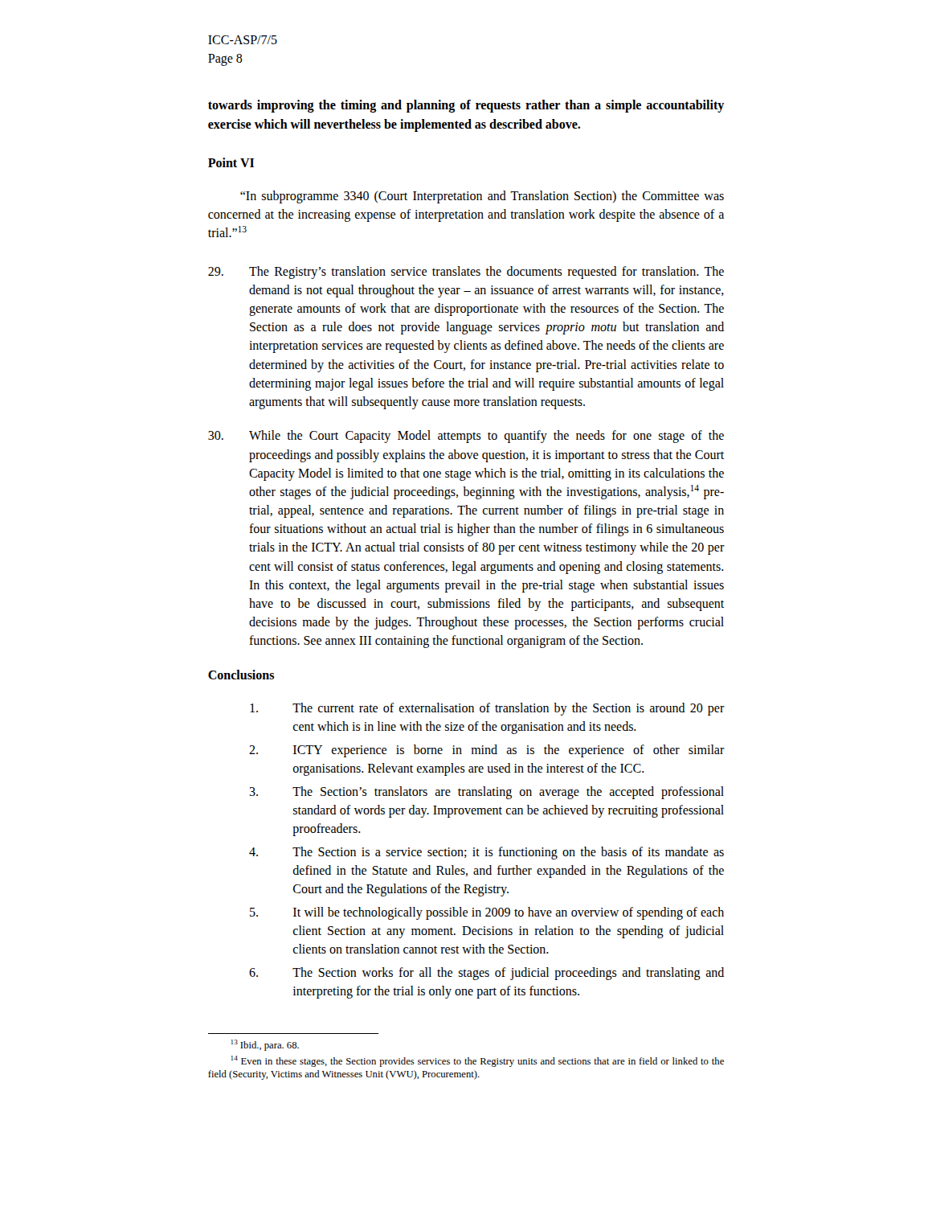ICC-ASP/7/5
Page 8
towards improving the timing and planning of requests rather than a simple accountability exercise which will nevertheless be implemented as described above.
Point VI
“In subprogramme 3340 (Court Interpretation and Translation Section) the Committee was concerned at the increasing expense of interpretation and translation work despite the absence of a trial.”13
29.
The Registry’s translation service translates the documents requested for translation. The demand is not equal throughout the year – an issuance of arrest warrants will, for instance, generate amounts of work that are disproportionate with the resources of the Section. The Section as a rule does not provide language services proprio motu but translation and interpretation services are requested by clients as defined above. The needs of the clients are determined by the activities of the Court, for instance pre-trial. Pre-trial activities relate to determining major legal issues before the trial and will require substantial amounts of legal arguments that will subsequently cause more translation requests.
30.
While the Court Capacity Model attempts to quantify the needs for one stage of the proceedings and possibly explains the above question, it is important to stress that the Court Capacity Model is limited to that one stage which is the trial, omitting in its calculations the other stages of the judicial proceedings, beginning with the investigations, analysis,14 pre-trial, appeal, sentence and reparations. The current number of filings in pre-trial stage in four situations without an actual trial is higher than the number of filings in 6 simultaneous trials in the ICTY. An actual trial consists of 80 per cent witness testimony while the 20 per cent will consist of status conferences, legal arguments and opening and closing statements. In this context, the legal arguments prevail in the pre-trial stage when substantial issues have to be discussed in court, submissions filed by the participants, and subsequent decisions made by the judges. Throughout these processes, the Section performs crucial functions. See annex III containing the functional organigram of the Section.
Conclusions
The current rate of externalisation of translation by the Section is around 20 per cent which is in line with the size of the organisation and its needs.
ICTY experience is borne in mind as is the experience of other similar organisations. Relevant examples are used in the interest of the ICC.
The Section’s translators are translating on average the accepted professional standard of words per day. Improvement can be achieved by recruiting professional proofreaders.
The Section is a service section; it is functioning on the basis of its mandate as defined in the Statute and Rules, and further expanded in the Regulations of the Court and the Regulations of the Registry.
It will be technologically possible in 2009 to have an overview of spending of each client Section at any moment. Decisions in relation to the spending of judicial clients on translation cannot rest with the Section.
The Section works for all the stages of judicial proceedings and translating and interpreting for the trial is only one part of its functions.
13 Ibid., para. 68.
14 Even in these stages, the Section provides services to the Registry units and sections that are in field or linked to the field (Security, Victims and Witnesses Unit (VWU), Procurement).